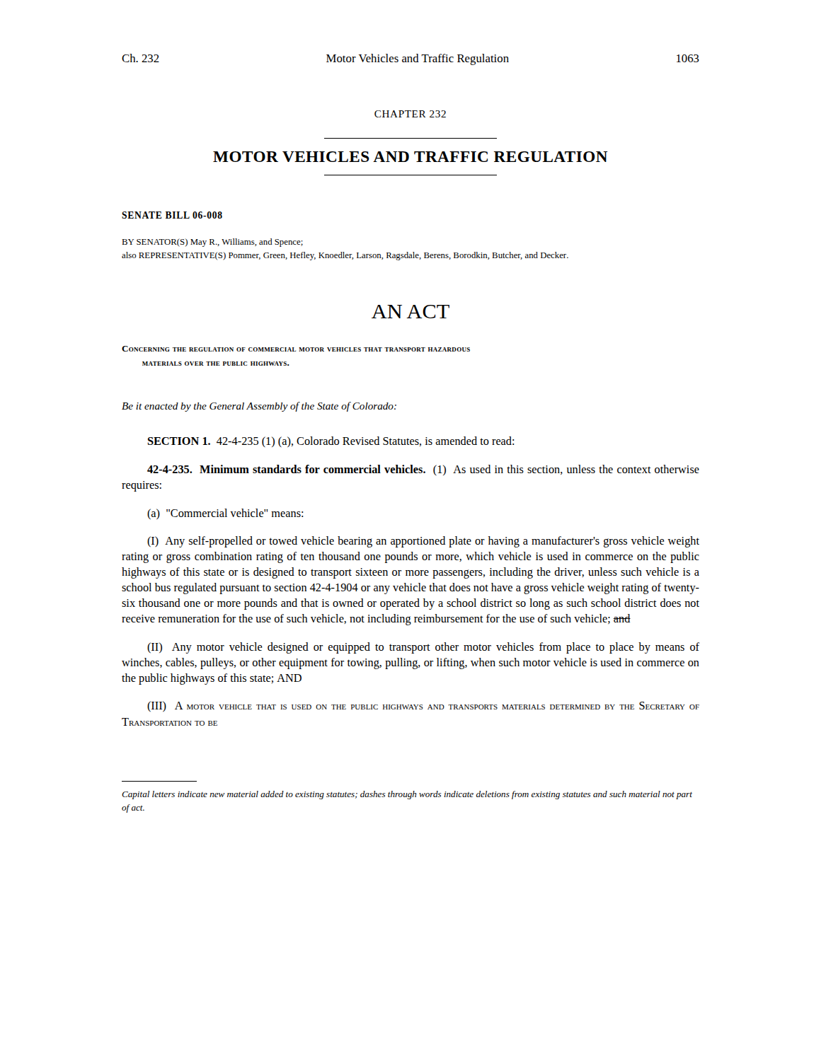Ch. 232 Motor Vehicles and Traffic Regulation 1063
CHAPTER 232
MOTOR VEHICLES AND TRAFFIC REGULATION
SENATE BILL 06-008
BY SENATOR(S) May R., Williams, and Spence;
also REPRESENTATIVE(S) Pommer, Green, Hefley, Knoedler, Larson, Ragsdale, Berens, Borodkin, Butcher, and Decker.
AN ACT
Concerning the regulation of commercial motor vehicles that transport hazardous materials over the public highways.
Be it enacted by the General Assembly of the State of Colorado:
SECTION 1. 42-4-235 (1) (a), Colorado Revised Statutes, is amended to read:
42-4-235. Minimum standards for commercial vehicles. (1) As used in this section, unless the context otherwise requires:
(a) "Commercial vehicle" means:
(I) Any self-propelled or towed vehicle bearing an apportioned plate or having a manufacturer's gross vehicle weight rating or gross combination rating of ten thousand one pounds or more, which vehicle is used in commerce on the public highways of this state or is designed to transport sixteen or more passengers, including the driver, unless such vehicle is a school bus regulated pursuant to section 42-4-1904 or any vehicle that does not have a gross vehicle weight rating of twenty-six thousand one or more pounds and that is owned or operated by a school district so long as such school district does not receive remuneration for the use of such vehicle, not including reimbursement for the use of such vehicle; and
(II) Any motor vehicle designed or equipped to transport other motor vehicles from place to place by means of winches, cables, pulleys, or other equipment for towing, pulling, or lifting, when such motor vehicle is used in commerce on the public highways of this state; AND
(III) A motor vehicle that is used on the public highways and transports materials determined by the Secretary of Transportation to be
Capital letters indicate new material added to existing statutes; dashes through words indicate deletions from existing statutes and such material not part of act.